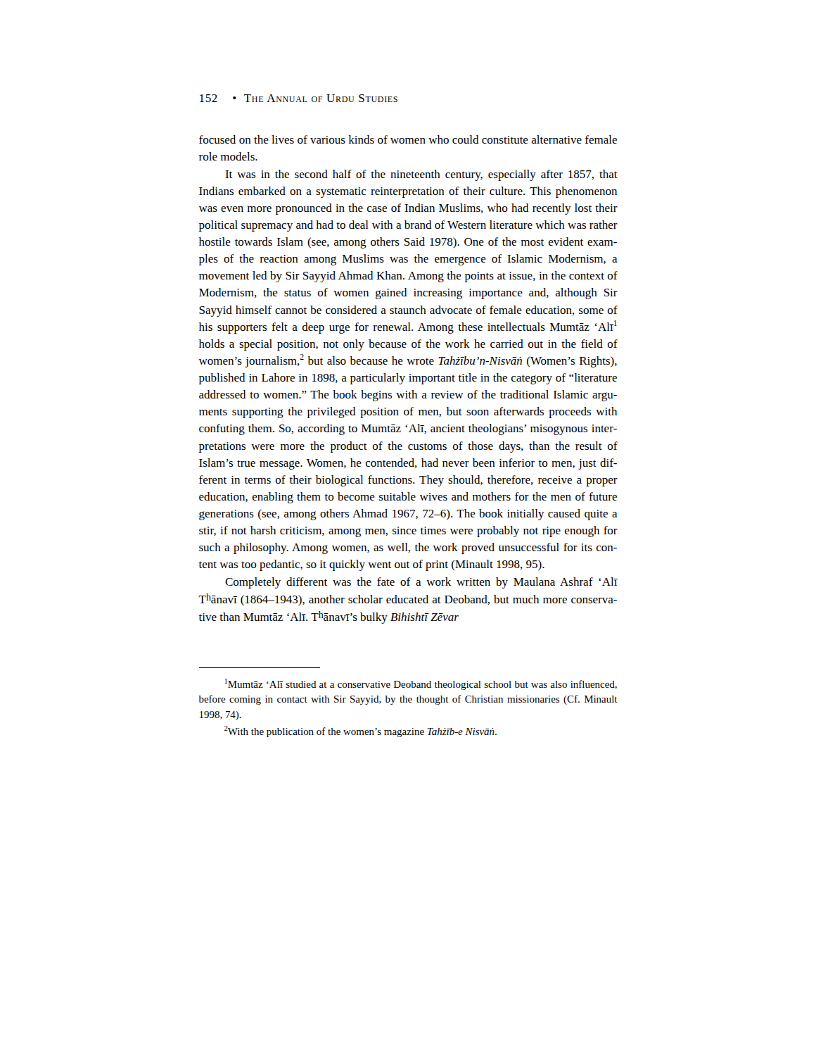152 • The Annual of Urdu Studies
focused on the lives of various kinds of women who could constitute alternative female role models.
It was in the second half of the nineteenth century, especially after 1857, that Indians embarked on a systematic reinterpretation of their culture. This phenomenon was even more pronounced in the case of Indian Muslims, who had recently lost their political supremacy and had to deal with a brand of Western literature which was rather hostile towards Islam (see, among others Said 1978). One of the most evident examples of the reaction among Muslims was the emergence of Islamic Modernism, a movement led by Sir Sayyid Ahmad Khan. Among the points at issue, in the context of Modernism, the status of women gained increasing importance and, although Sir Sayyid himself cannot be considered a staunch advocate of female education, some of his supporters felt a deep urge for renewal. Among these intellectuals Mumtāz ‘Alī1 holds a special position, not only because of the work he carried out in the field of women’s journalism,2 but also because he wrote Tahżību’n-Nisvāṅ (Women’s Rights), published in Lahore in 1898, a particularly important title in the category of “literature addressed to women.” The book begins with a review of the traditional Islamic arguments supporting the privileged position of men, but soon afterwards proceeds with confuting them. So, according to Mumtāz ‘Alī, ancient theologians’ misogynous interpretations were more the product of the customs of those days, than the result of Islam’s true message. Women, he contended, had never been inferior to men, just different in terms of their biological functions. They should, therefore, receive a proper education, enabling them to become suitable wives and mothers for the men of future generations (see, among others Ahmad 1967, 72–6). The book initially caused quite a stir, if not harsh criticism, among men, since times were probably not ripe enough for such a philosophy. Among women, as well, the work proved unsuccessful for its content was too pedantic, so it quickly went out of print (Minault 1998, 95).
Completely different was the fate of a work written by Maulana Ashraf ‘Alī Thānavī (1864–1943), another scholar educated at Deoband, but much more conservative than Mumtāz ‘Alī. Thānavī’s bulky Bihishtī Zēvar
1Mumtāz ‘Alī studied at a conservative Deoband theological school but was also influenced, before coming in contact with Sir Sayyid, by the thought of Christian missionaries (Cf. Minault 1998, 74).
2With the publication of the women’s magazine Tahżīb-e Nisvāṅ.